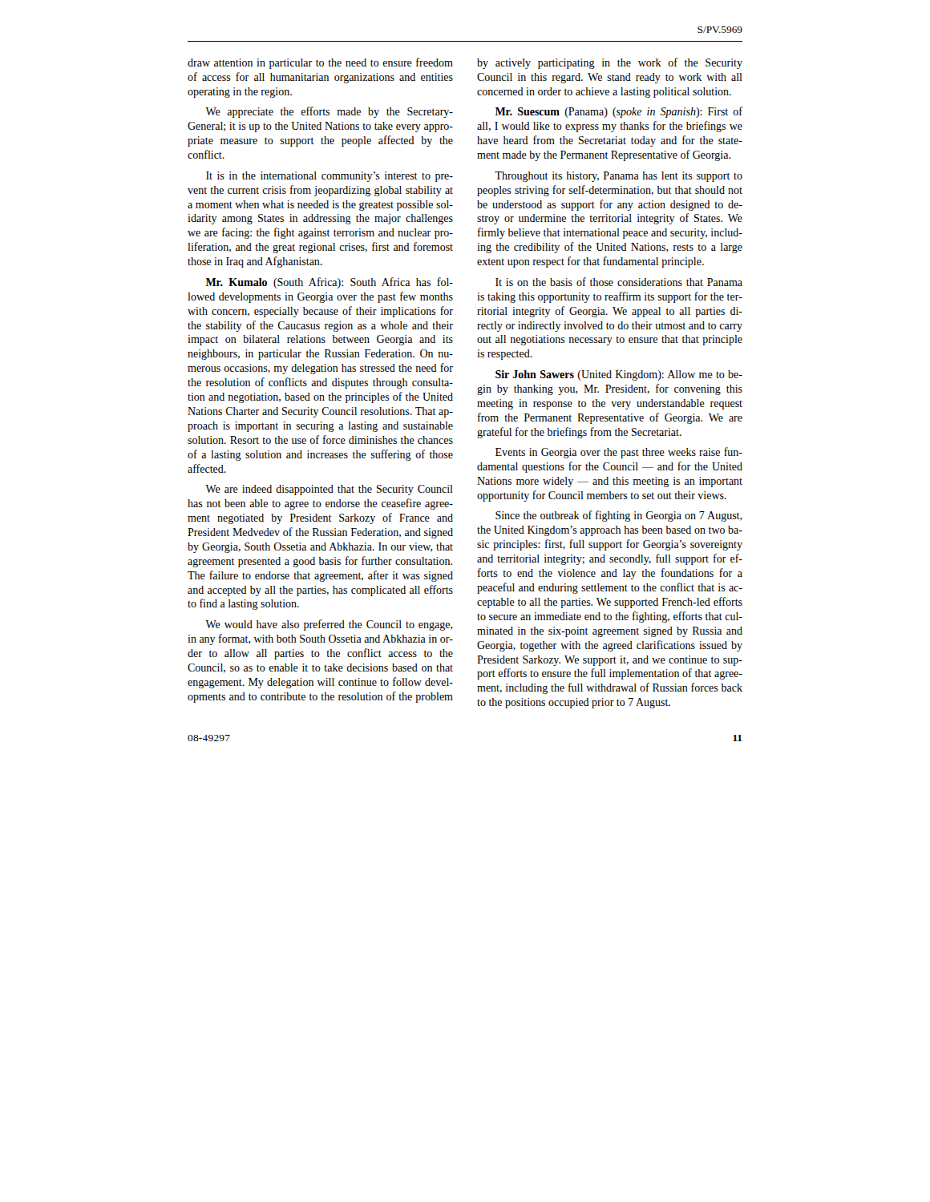S/PV.5969
draw attention in particular to the need to ensure freedom of access for all humanitarian organizations and entities operating in the region.
We appreciate the efforts made by the Secretary-General; it is up to the United Nations to take every appropriate measure to support the people affected by the conflict.
It is in the international community’s interest to prevent the current crisis from jeopardizing global stability at a moment when what is needed is the greatest possible solidarity among States in addressing the major challenges we are facing: the fight against terrorism and nuclear proliferation, and the great regional crises, first and foremost those in Iraq and Afghanistan.
Mr. Kumalo (South Africa): South Africa has followed developments in Georgia over the past few months with concern, especially because of their implications for the stability of the Caucasus region as a whole and their impact on bilateral relations between Georgia and its neighbours, in particular the Russian Federation. On numerous occasions, my delegation has stressed the need for the resolution of conflicts and disputes through consultation and negotiation, based on the principles of the United Nations Charter and Security Council resolutions. That approach is important in securing a lasting and sustainable solution. Resort to the use of force diminishes the chances of a lasting solution and increases the suffering of those affected.
We are indeed disappointed that the Security Council has not been able to agree to endorse the ceasefire agreement negotiated by President Sarkozy of France and President Medvedev of the Russian Federation, and signed by Georgia, South Ossetia and Abkhazia. In our view, that agreement presented a good basis for further consultation. The failure to endorse that agreement, after it was signed and accepted by all the parties, has complicated all efforts to find a lasting solution.
We would have also preferred the Council to engage, in any format, with both South Ossetia and Abkhazia in order to allow all parties to the conflict access to the Council, so as to enable it to take decisions based on that engagement. My delegation will continue to follow developments and to contribute to the resolution of the problem by actively participating in the work of the Security Council in this regard. We stand ready to work with all concerned in order to achieve a lasting political solution.
Mr. Suescum (Panama) (spoke in Spanish): First of all, I would like to express my thanks for the briefings we have heard from the Secretariat today and for the statement made by the Permanent Representative of Georgia.
Throughout its history, Panama has lent its support to peoples striving for self-determination, but that should not be understood as support for any action designed to destroy or undermine the territorial integrity of States. We firmly believe that international peace and security, including the credibility of the United Nations, rests to a large extent upon respect for that fundamental principle.
It is on the basis of those considerations that Panama is taking this opportunity to reaffirm its support for the territorial integrity of Georgia. We appeal to all parties directly or indirectly involved to do their utmost and to carry out all negotiations necessary to ensure that that principle is respected.
Sir John Sawers (United Kingdom): Allow me to begin by thanking you, Mr. President, for convening this meeting in response to the very understandable request from the Permanent Representative of Georgia. We are grateful for the briefings from the Secretariat.
Events in Georgia over the past three weeks raise fundamental questions for the Council — and for the United Nations more widely — and this meeting is an important opportunity for Council members to set out their views.
Since the outbreak of fighting in Georgia on 7 August, the United Kingdom’s approach has been based on two basic principles: first, full support for Georgia’s sovereignty and territorial integrity; and secondly, full support for efforts to end the violence and lay the foundations for a peaceful and enduring settlement to the conflict that is acceptable to all the parties. We supported French-led efforts to secure an immediate end to the fighting, efforts that culminated in the six-point agreement signed by Russia and Georgia, together with the agreed clarifications issued by President Sarkozy. We support it, and we continue to support efforts to ensure the full implementation of that agreement, including the full withdrawal of Russian forces back to the positions occupied prior to 7 August.
08-49297
11